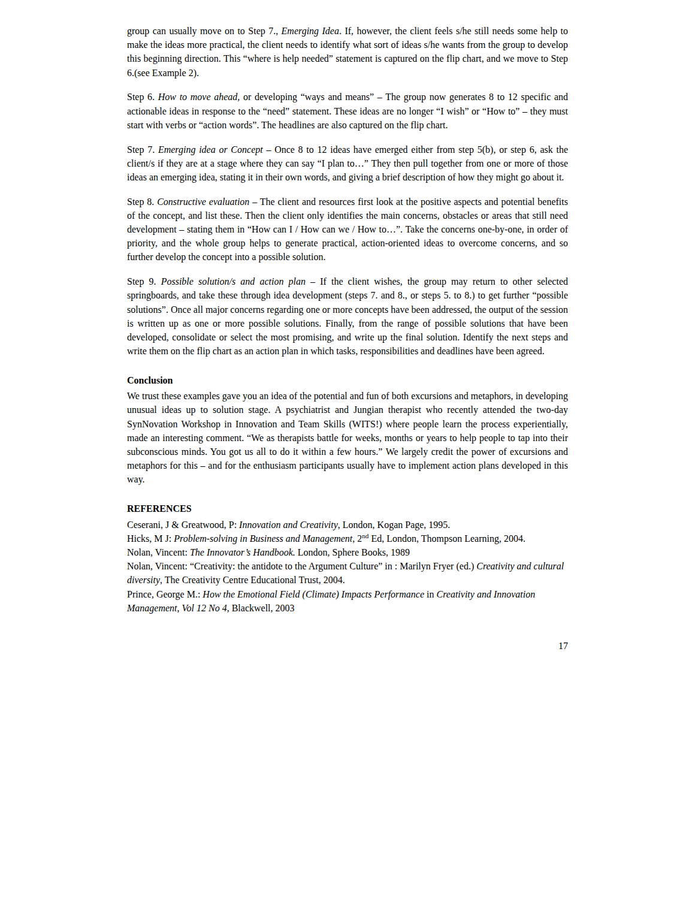group can usually move on to Step 7., Emerging Idea. If, however, the client feels s/he still needs some help to make the ideas more practical, the client needs to identify what sort of ideas s/he wants from the group to develop this beginning direction. This “where is help needed” statement is captured on the flip chart, and we move to Step 6.(see Example 2).
Step 6. How to move ahead, or developing “ways and means” – The group now generates 8 to 12 specific and actionable ideas in response to the “need” statement. These ideas are no longer “I wish” or “How to” – they must start with verbs or “action words”. The headlines are also captured on the flip chart.
Step 7. Emerging idea or Concept – Once 8 to 12 ideas have emerged either from step 5(b), or step 6, ask the client/s if they are at a stage where they can say “I plan to…” They then pull together from one or more of those ideas an emerging idea, stating it in their own words, and giving a brief description of how they might go about it.
Step 8. Constructive evaluation – The client and resources first look at the positive aspects and potential benefits of the concept, and list these. Then the client only identifies the main concerns, obstacles or areas that still need development – stating them in “How can I / How can we / How to…”. Take the concerns one-by-one, in order of priority, and the whole group helps to generate practical, action-oriented ideas to overcome concerns, and so further develop the concept into a possible solution.
Step 9. Possible solution/s and action plan – If the client wishes, the group may return to other selected springboards, and take these through idea development (steps 7. and 8., or steps 5. to 8.) to get further “possible solutions”. Once all major concerns regarding one or more concepts have been addressed, the output of the session is written up as one or more possible solutions. Finally, from the range of possible solutions that have been developed, consolidate or select the most promising, and write up the final solution. Identify the next steps and write them on the flip chart as an action plan in which tasks, responsibilities and deadlines have been agreed.
Conclusion
We trust these examples gave you an idea of the potential and fun of both excursions and metaphors, in developing unusual ideas up to solution stage. A psychiatrist and Jungian therapist who recently attended the two-day SynNovation Workshop in Innovation and Team Skills (WITS!) where people learn the process experientially, made an interesting comment. “We as therapists battle for weeks, months or years to help people to tap into their subconscious minds. You got us all to do it within a few hours.” We largely credit the power of excursions and metaphors for this – and for the enthusiasm participants usually have to implement action plans developed in this way.
REFERENCES
Ceserani, J & Greatwood, P: Innovation and Creativity, London, Kogan Page, 1995.
Hicks, M J: Problem-solving in Business and Management, 2nd Ed, London, Thompson Learning, 2004.
Nolan, Vincent: The Innovator’s Handbook. London, Sphere Books, 1989
Nolan, Vincent: “Creativity: the antidote to the Argument Culture” in : Marilyn Fryer (ed.) Creativity and cultural diversity, The Creativity Centre Educational Trust, 2004.
Prince, George M.: How the Emotional Field (Climate) Impacts Performance in Creativity and Innovation Management, Vol 12 No 4, Blackwell, 2003
17